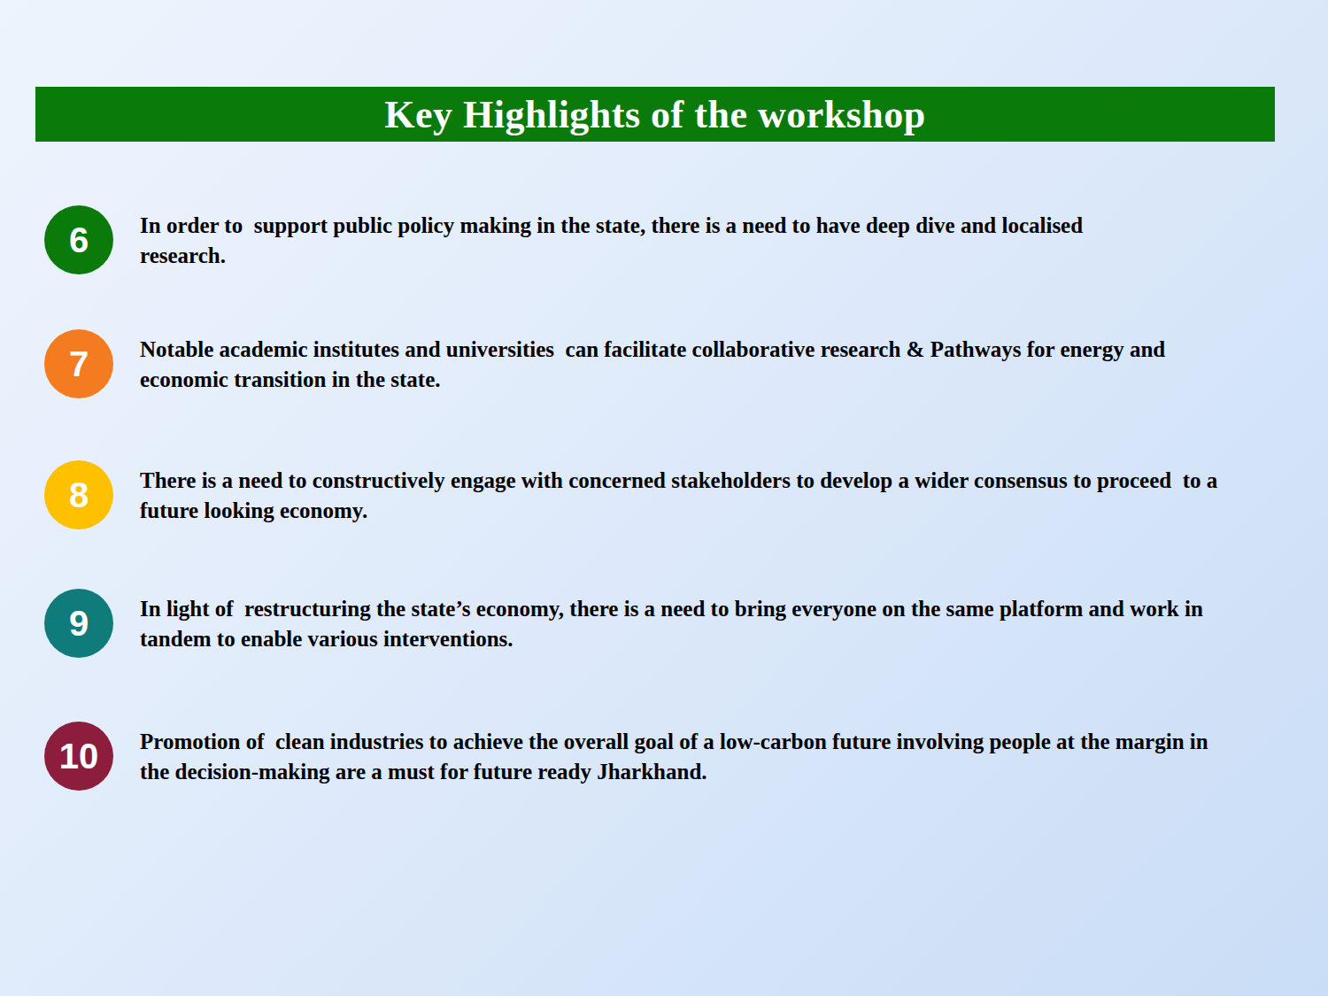Key Highlights of the workshop
6
In order to support public policy making in the state, there is a need to have deep dive and localised research.
7
Notable academic institutes and universities can facilitate collaborative research & Pathways for energy and economic transition in the state.
8
There is a need to constructively engage with concerned stakeholders to develop a wider consensus to proceed to a future looking economy.
9
In light of restructuring the state’s economy, there is a need to bring everyone on the same platform and work in tandem to enable various interventions.
10
Promotion of clean industries to achieve the overall goal of a low-carbon future involving people at the margin in the decision-making are a must for future ready Jharkhand.